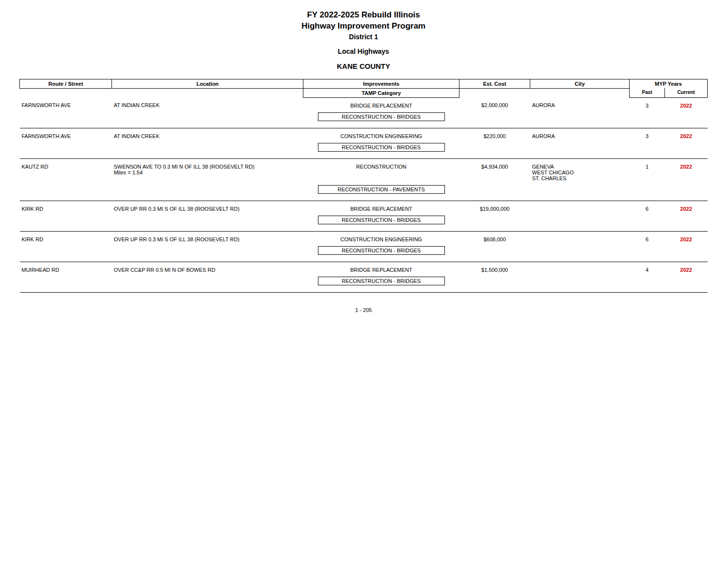FY 2022-2025 Rebuild Illinois
Highway Improvement Program
District 1
Local Highways
KANE COUNTY
| Route / Street | Location | Improvements | Est. Cost | City | MYP Years |
| --- | --- | --- | --- | --- | --- |
| | | TAMP Category | | | Past | Current |
| FARNSWORTH AVE | AT INDIAN CREEK | BRIDGE REPLACEMENT | $2,000,000 | AURORA | 3 | 2022 |
| | | RECONSTRUCTION - BRIDGES | | | | |
| FARNSWORTH AVE | AT INDIAN CREEK | CONSTRUCTION ENGINEERING | $220,000 | AURORA | 3 | 2022 |
| | | RECONSTRUCTION - BRIDGES | | | | |
| KAUTZ RD | SWENSON AVE TO 0.3 MI N OF ILL 38 (ROOSEVELT RD) Miles = 1.54 | RECONSTRUCTION | $4,934,000 | GENEVA WEST CHICAGO ST. CHARLES | 1 | 2022 |
| | | RECONSTRUCTION - PAVEMENTS | | | | |
| KIRK RD | OVER UP RR 0.3 MI S OF ILL 38 (ROOSEVELT RD) | BRIDGE REPLACEMENT | $19,000,000 | | 6 | 2022 |
| | | RECONSTRUCTION - BRIDGES | | | | |
| KIRK RD | OVER UP RR 0.3 MI S OF ILL 38 (ROOSEVELT RD) | CONSTRUCTION ENGINEERING | $608,000 | | 6 | 2022 |
| | | RECONSTRUCTION - BRIDGES | | | | |
| MUIRHEAD RD | OVER CC&P RR 0.5 MI N OF BOWES RD | BRIDGE REPLACEMENT | $1,500,000 | | 4 | 2022 |
| | | RECONSTRUCTION - BRIDGES | | | | |
1 - 205